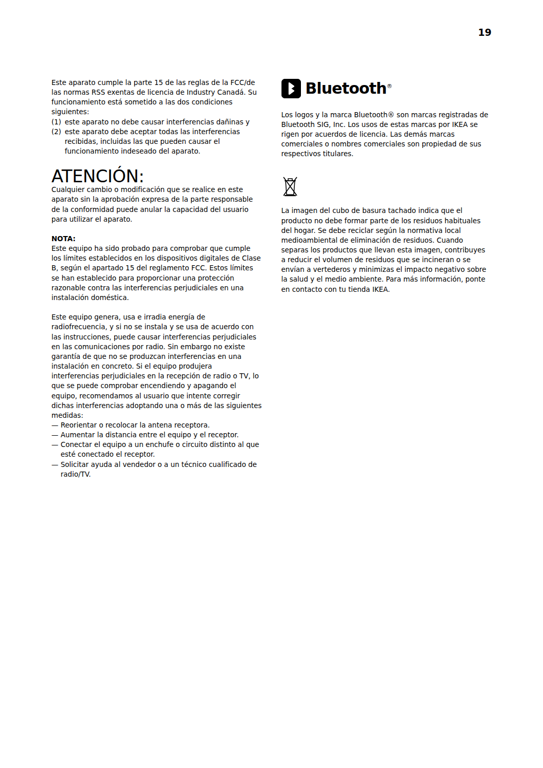19
Este aparato cumple la parte 15 de las reglas de la FCC/de las normas RSS exentas de licencia de Industry Canadá. Su funcionamiento está sometido a las dos condiciones siguientes:
(1) este aparato no debe causar interferencias dañinas y
(2) este aparato debe aceptar todas las interferencias recibidas, incluidas las que pueden causar el funcionamiento indeseado del aparato.
ATENCIÓN:
Cualquier cambio o modificación que se realice en este aparato sin la aprobación expresa de la parte responsable de la conformidad puede anular la capacidad del usuario para utilizar el aparato.
NOTA:
Este equipo ha sido probado para comprobar que cumple los límites establecidos en los dispositivos digitales de Clase B, según el apartado 15 del reglamento FCC. Estos límites se han establecido para proporcionar una protección razonable contra las interferencias perjudiciales en una instalación doméstica.
Este equipo genera, usa e irradia energía de radiofrecuencia, y si no se instala y se usa de acuerdo con las instrucciones, puede causar interferencias perjudiciales en las comunicaciones por radio. Sin embargo no existe garantía de que no se produzcan interferencias en una instalación en concreto. Si el equipo produjera interferencias perjudiciales en la recepción de radio o TV, lo que se puede comprobar encendiendo y apagando el equipo, recomendamos al usuario que intente corregir dichas interferencias adoptando una o más de las siguientes medidas:
Reorientar o recolocar la antena receptora.
Aumentar la distancia entre el equipo y el receptor.
Conectar el equipo a un enchufe o circuito distinto al que esté conectado el receptor.
Solicitar ayuda al vendedor o a un técnico cualificado de radio/TV.
Bluetooth®
Los logos y la marca Bluetooth® son marcas registradas de Bluetooth SIG, Inc. Los usos de estas marcas por IKEA se rigen por acuerdos de licencia. Las demás marcas comerciales o nombres comerciales son propiedad de sus respectivos titulares.
La imagen del cubo de basura tachado indica que el producto no debe formar parte de los residuos habituales del hogar. Se debe reciclar según la normativa local medioambiental de eliminación de residuos. Cuando separas los productos que llevan esta imagen, contribuyes a reducir el volumen de residuos que se incineran o se envían a vertederos y minimizas el impacto negativo sobre la salud y el medio ambiente. Para más información, ponte en contacto con tu tienda IKEA.